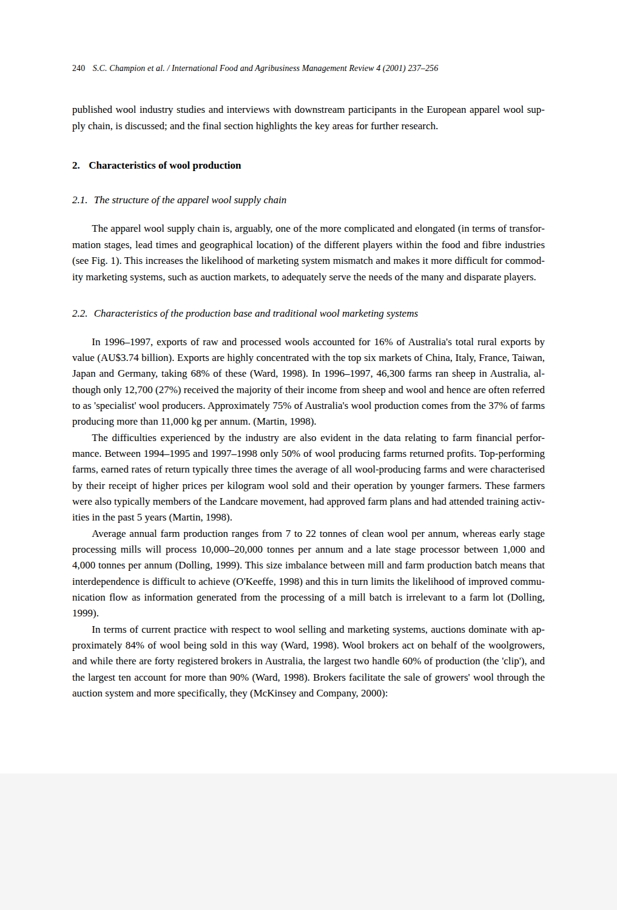240 S.C. Champion et al. / International Food and Agribusiness Management Review 4 (2001) 237–256
published wool industry studies and interviews with downstream participants in the European apparel wool supply chain, is discussed; and the final section highlights the key areas for further research.
2. Characteristics of wool production
2.1. The structure of the apparel wool supply chain
The apparel wool supply chain is, arguably, one of the more complicated and elongated (in terms of transformation stages, lead times and geographical location) of the different players within the food and fibre industries (see Fig. 1). This increases the likelihood of marketing system mismatch and makes it more difficult for commodity marketing systems, such as auction markets, to adequately serve the needs of the many and disparate players.
2.2. Characteristics of the production base and traditional wool marketing systems
In 1996–1997, exports of raw and processed wools accounted for 16% of Australia's total rural exports by value (AU$3.74 billion). Exports are highly concentrated with the top six markets of China, Italy, France, Taiwan, Japan and Germany, taking 68% of these (Ward, 1998). In 1996–1997, 46,300 farms ran sheep in Australia, although only 12,700 (27%) received the majority of their income from sheep and wool and hence are often referred to as 'specialist' wool producers. Approximately 75% of Australia's wool production comes from the 37% of farms producing more than 11,000 kg per annum. (Martin, 1998).
The difficulties experienced by the industry are also evident in the data relating to farm financial performance. Between 1994–1995 and 1997–1998 only 50% of wool producing farms returned profits. Top-performing farms, earned rates of return typically three times the average of all wool-producing farms and were characterised by their receipt of higher prices per kilogram wool sold and their operation by younger farmers. These farmers were also typically members of the Landcare movement, had approved farm plans and had attended training activities in the past 5 years (Martin, 1998).
Average annual farm production ranges from 7 to 22 tonnes of clean wool per annum, whereas early stage processing mills will process 10,000–20,000 tonnes per annum and a late stage processor between 1,000 and 4,000 tonnes per annum (Dolling, 1999). This size imbalance between mill and farm production batch means that interdependence is difficult to achieve (O'Keeffe, 1998) and this in turn limits the likelihood of improved communication flow as information generated from the processing of a mill batch is irrelevant to a farm lot (Dolling, 1999).
In terms of current practice with respect to wool selling and marketing systems, auctions dominate with approximately 84% of wool being sold in this way (Ward, 1998). Wool brokers act on behalf of the woolgrowers, and while there are forty registered brokers in Australia, the largest two handle 60% of production (the 'clip'), and the largest ten account for more than 90% (Ward, 1998). Brokers facilitate the sale of growers' wool through the auction system and more specifically, they (McKinsey and Company, 2000):